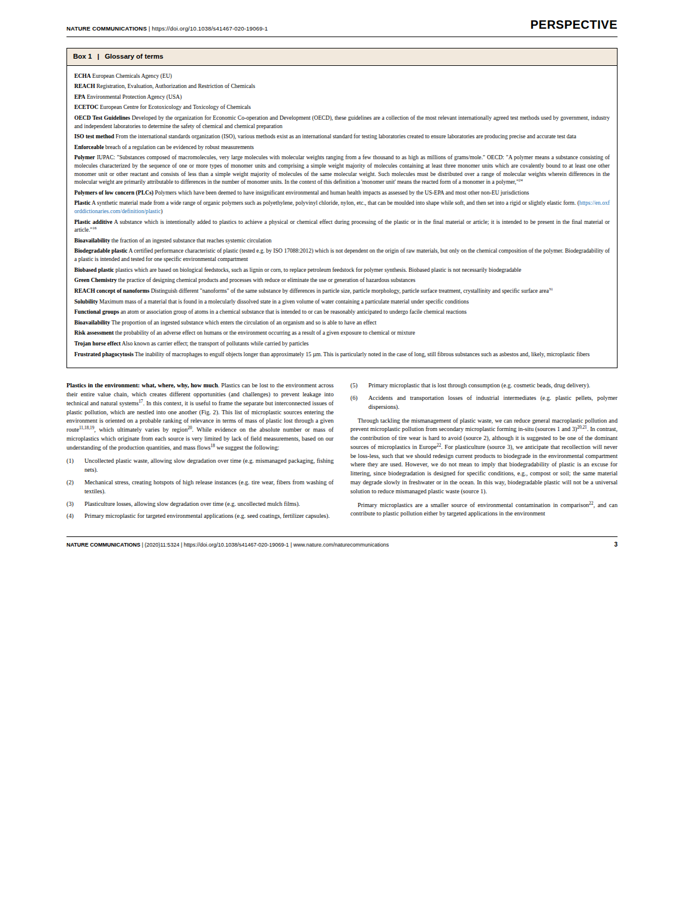NATURE COMMUNICATIONS | https://doi.org/10.1038/s41467-020-19069-1
PERSPECTIVE
Box 1 | Glossary of terms
ECHA European Chemicals Agency (EU)
REACH Registration, Evaluation, Authorization and Restriction of Chemicals
EPA Environmental Protection Agency (USA)
ECETOC European Centre for Ecotoxicology and Toxicology of Chemicals
OECD Test Guidelines Developed by the organization for Economic Co-operation and Development (OECD), these guidelines are a collection of the most relevant internationally agreed test methods used by government, industry and independent laboratories to determine the safety of chemical and chemical preparation
ISO test method From the international standards organization (ISO), various methods exist as an international standard for testing laboratories created to ensure laboratories are producing precise and accurate test data
Enforceable breach of a regulation can be evidenced by robust measurements
Polymer IUPAC: "Substances composed of macromolecules, very large molecules with molecular weights ranging from a few thousand to as high as millions of grams/mole." OECD: "A polymer means a substance consisting of molecules characterized by the sequence of one or more types of monomer units and comprising a simple weight majority of molecules containing at least three monomer units which are covalently bound to at least one other monomer unit or other reactant and consists of less than a simple weight majority of molecules of the same molecular weight. Such molecules must be distributed over a range of molecular weights wherein differences in the molecular weight are primarily attributable to differences in the number of monomer units. In the context of this definition a 'monomer unit' means the reacted form of a monomer in a polymer,"24
Polymers of low concern (PLCs) Polymers which have been deemed to have insignificant environmental and human health impacts as assessed by the US-EPA and most other non-EU jurisdictions
Plastic A synthetic material made from a wide range of organic polymers such as polyethylene, polyvinyl chloride, nylon, etc., that can be moulded into shape while soft, and then set into a rigid or slightly elastic form. (https://en.oxforddictionaries.com/definition/plastic)
Plastic additive A substance which is intentionally added to plastics to achieve a physical or chemical effect during processing of the plastic or in the final material or article; it is intended to be present in the final material or article."16
Bioavailability the fraction of an ingested substance that reaches systemic circulation
Biodegradable plastic A certified performance characteristic of plastic (tested e.g. by ISO 17088:2012) which is not dependent on the origin of raw materials, but only on the chemical composition of the polymer. Biodegradability of a plastic is intended and tested for one specific environmental compartment
Biobased plastic plastics which are based on biological feedstocks, such as lignin or corn, to replace petroleum feedstock for polymer synthesis. Biobased plastic is not necessarily biodegradable
Green Chemistry the practice of designing chemical products and processes with reduce or eliminate the use or generation of hazardous substances
REACH concept of nanoforms Distinguish different "nanoforms" of the same substance by differences in particle size, particle morphology, particle surface treatment, crystallinity and specific surface area31
Solubility Maximum mass of a material that is found in a molecularly dissolved state in a given volume of water containing a particulate material under specific conditions
Functional groups an atom or association group of atoms in a chemical substance that is intended to or can be reasonably anticipated to undergo facile chemical reactions
Bioavailability The proportion of an ingested substance which enters the circulation of an organism and so is able to have an effect
Risk assessment the probability of an adverse effect on humans or the environment occurring as a result of a given exposure to chemical or mixture
Trojan horse effect Also known as carrier effect; the transport of pollutants while carried by particles
Frustrated phagocytosis The inability of macrophages to engulf objects longer than approximately 15 µm. This is particularly noted in the case of long, still fibrous substances such as asbestos and, likely, microplastic fibers
Plastics in the environment: what, where, why, how much. Plastics can be lost to the environment across their entire value chain, which creates different opportunities (and challenges) to prevent leakage into technical and natural systems17. In this context, it is useful to frame the separate but interconnected issues of plastic pollution, which are nestled into one another (Fig. 2). This list of microplastic sources entering the environment is oriented on a probable ranking of relevance in terms of mass of plastic lost through a given route11,18,19, which ultimately varies by region20. While evidence on the absolute number or mass of microplastics which originate from each source is very limited by lack of field measurements, based on our understanding of the production quantities, and mass flows18 we suggest the following:
Uncollected plastic waste, allowing slow degradation over time (e.g. mismanaged packaging, fishing nets).
Mechanical stress, creating hotspots of high release instances (e.g. tire wear, fibers from washing of textiles).
Plasticulture losses, allowing slow degradation over time (e.g. uncollected mulch films).
Primary microplastic for targeted environmental applications (e.g. seed coatings, fertilizer capsules).
Primary microplastic that is lost through consumption (e.g. cosmetic beads, drug delivery).
Accidents and transportation losses of industrial intermediates (e.g. plastic pellets, polymer dispersions).
Through tackling the mismanagement of plastic waste, we can reduce general macroplastic pollution and prevent microplastic pollution from secondary microplastic forming in-situ (sources 1 and 3)20,21. In contrast, the contribution of tire wear is hard to avoid (source 2), although it is suggested to be one of the dominant sources of microplastics in Europe22. For plasticulture (source 3), we anticipate that recollection will never be loss-less, such that we should redesign current products to biodegrade in the environmental compartment where they are used. However, we do not mean to imply that biodegradability of plastic is an excuse for littering, since biodegradation is designed for specific conditions, e.g., compost or soil; the same material may degrade slowly in freshwater or in the ocean. In this way, biodegradable plastic will not be a universal solution to reduce mismanaged plastic waste (source 1).
Primary microplastics are a smaller source of environmental contamination in comparison22, and can contribute to plastic pollution either by targeted applications in the environment
NATURE COMMUNICATIONS | (2020)11:5324 | https://doi.org/10.1038/s41467-020-19069-1 | www.nature.com/naturecommunications
3